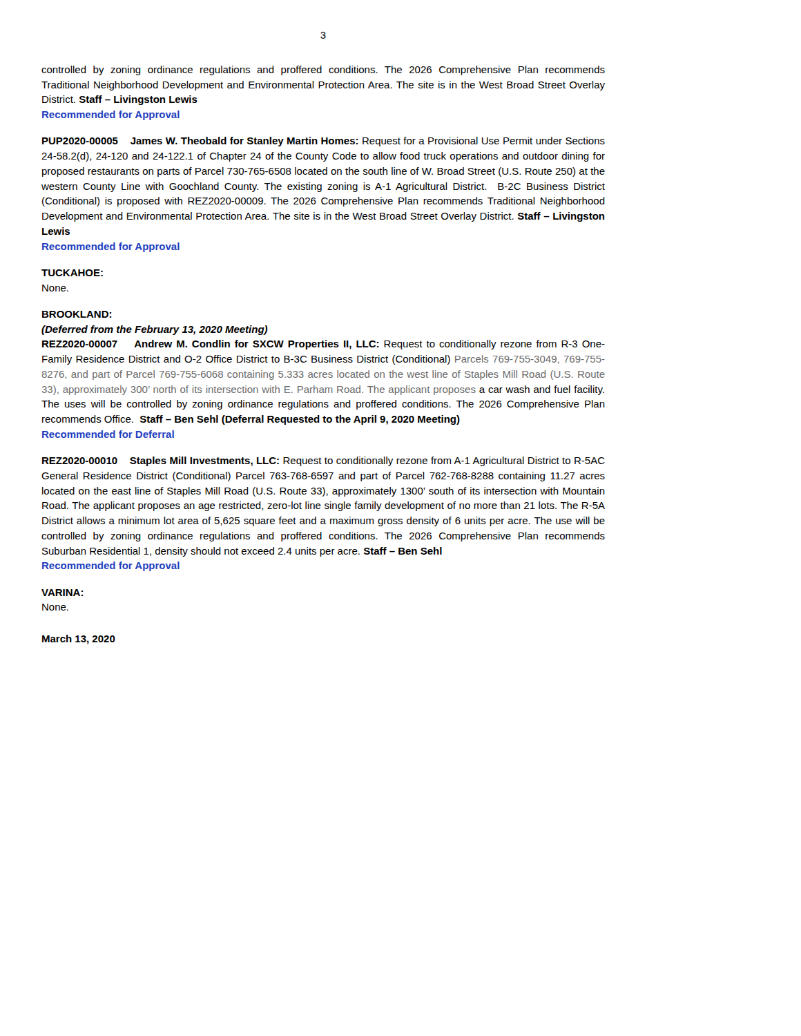3
controlled by zoning ordinance regulations and proffered conditions. The 2026 Comprehensive Plan recommends Traditional Neighborhood Development and Environmental Protection Area. The site is in the West Broad Street Overlay District. Staff – Livingston Lewis
Recommended for Approval
PUP2020-00005 James W. Theobald for Stanley Martin Homes: Request for a Provisional Use Permit under Sections 24-58.2(d), 24-120 and 24-122.1 of Chapter 24 of the County Code to allow food truck operations and outdoor dining for proposed restaurants on parts of Parcel 730-765-6508 located on the south line of W. Broad Street (U.S. Route 250) at the western County Line with Goochland County. The existing zoning is A-1 Agricultural District. B-2C Business District (Conditional) is proposed with REZ2020-00009. The 2026 Comprehensive Plan recommends Traditional Neighborhood Development and Environmental Protection Area. The site is in the West Broad Street Overlay District. Staff – Livingston Lewis
Recommended for Approval
TUCKAHOE:
None.
BROOKLAND:
(Deferred from the February 13, 2020 Meeting)
REZ2020-00007 Andrew M. Condlin for SXCW Properties II, LLC: Request to conditionally rezone from R-3 One-Family Residence District and O-2 Office District to B-3C Business District (Conditional) Parcels 769-755-3049, 769-755-8276, and part of Parcel 769-755-6068 containing 5.333 acres located on the west line of Staples Mill Road (U.S. Route 33), approximately 300’ north of its intersection with E. Parham Road. The applicant proposes a car wash and fuel facility. The uses will be controlled by zoning ordinance regulations and proffered conditions. The 2026 Comprehensive Plan recommends Office. Staff – Ben Sehl (Deferral Requested to the April 9, 2020 Meeting)
Recommended for Deferral
REZ2020-00010 Staples Mill Investments, LLC: Request to conditionally rezone from A-1 Agricultural District to R-5AC General Residence District (Conditional) Parcel 763-768-6597 and part of Parcel 762-768-8288 containing 11.27 acres located on the east line of Staples Mill Road (U.S. Route 33), approximately 1300’ south of its intersection with Mountain Road. The applicant proposes an age restricted, zero-lot line single family development of no more than 21 lots. The R-5A District allows a minimum lot area of 5,625 square feet and a maximum gross density of 6 units per acre. The use will be controlled by zoning ordinance regulations and proffered conditions. The 2026 Comprehensive Plan recommends Suburban Residential 1, density should not exceed 2.4 units per acre. Staff – Ben Sehl
Recommended for Approval
VARINA:
None.
March 13, 2020